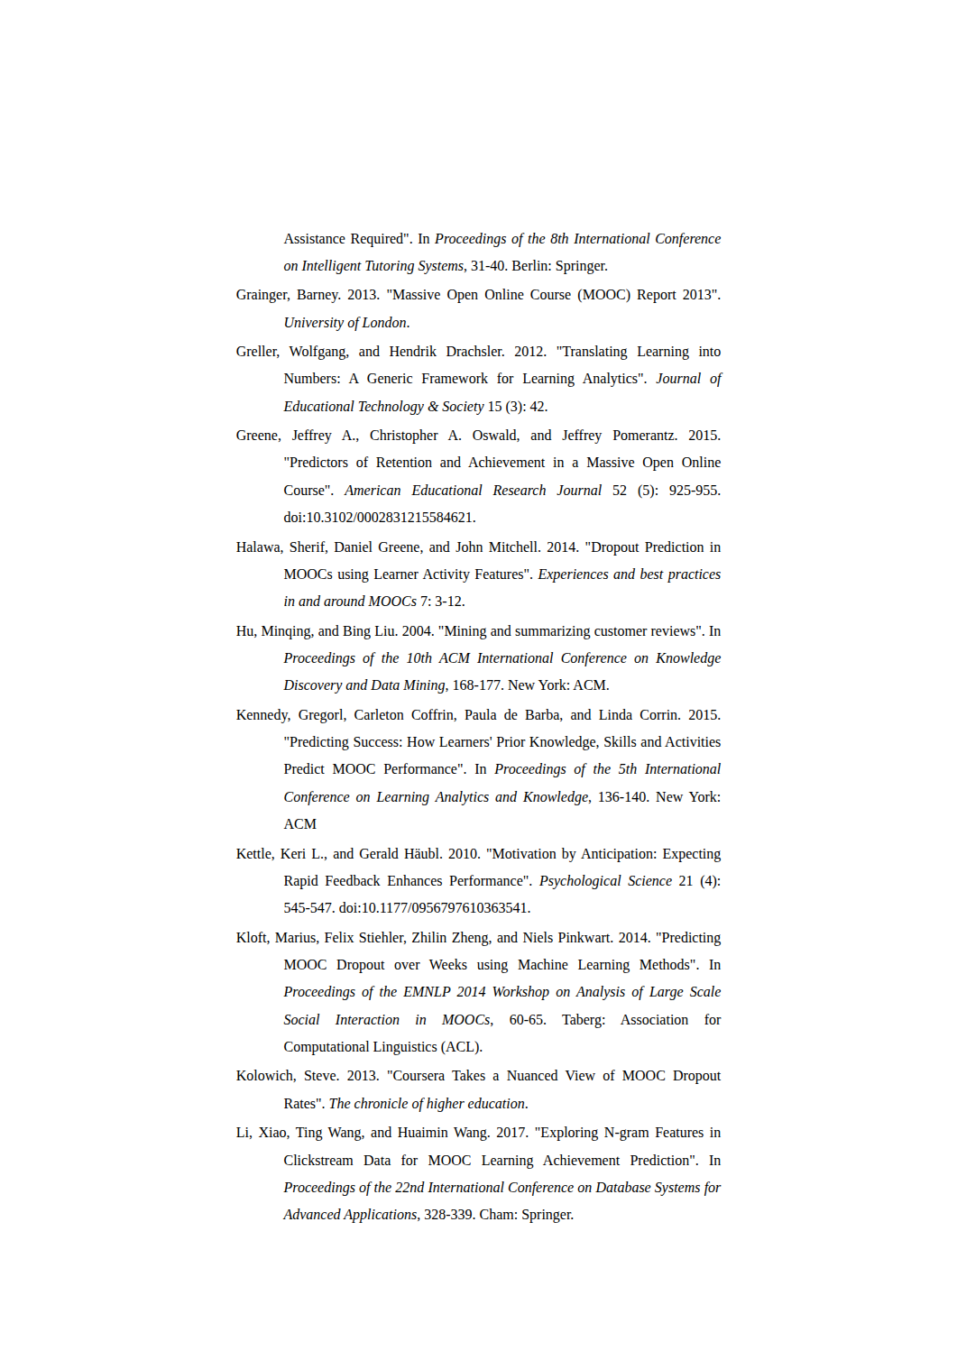Assistance Required". In Proceedings of the 8th International Conference on Intelligent Tutoring Systems, 31-40. Berlin: Springer.
Grainger, Barney. 2013. "Massive Open Online Course (MOOC) Report 2013". University of London.
Greller, Wolfgang, and Hendrik Drachsler. 2012. "Translating Learning into Numbers: A Generic Framework for Learning Analytics". Journal of Educational Technology & Society 15 (3): 42.
Greene, Jeffrey A., Christopher A. Oswald, and Jeffrey Pomerantz. 2015. "Predictors of Retention and Achievement in a Massive Open Online Course". American Educational Research Journal 52 (5): 925-955. doi:10.3102/0002831215584621.
Halawa, Sherif, Daniel Greene, and John Mitchell. 2014. "Dropout Prediction in MOOCs using Learner Activity Features". Experiences and best practices in and around MOOCs 7: 3-12.
Hu, Minqing, and Bing Liu. 2004. "Mining and summarizing customer reviews". In Proceedings of the 10th ACM International Conference on Knowledge Discovery and Data Mining, 168-177. New York: ACM.
Kennedy, Gregorl, Carleton Coffrin, Paula de Barba, and Linda Corrin. 2015. "Predicting Success: How Learners' Prior Knowledge, Skills and Activities Predict MOOC Performance". In Proceedings of the 5th International Conference on Learning Analytics and Knowledge, 136-140. New York: ACM
Kettle, Keri L., and Gerald Häubl. 2010. "Motivation by Anticipation: Expecting Rapid Feedback Enhances Performance". Psychological Science 21 (4): 545-547. doi:10.1177/0956797610363541.
Kloft, Marius, Felix Stiehler, Zhilin Zheng, and Niels Pinkwart. 2014. "Predicting MOOC Dropout over Weeks using Machine Learning Methods". In Proceedings of the EMNLP 2014 Workshop on Analysis of Large Scale Social Interaction in MOOCs, 60-65. Taberg: Association for Computational Linguistics (ACL).
Kolowich, Steve. 2013. "Coursera Takes a Nuanced View of MOOC Dropout Rates". The chronicle of higher education.
Li, Xiao, Ting Wang, and Huaimin Wang. 2017. "Exploring N-gram Features in Clickstream Data for MOOC Learning Achievement Prediction". In Proceedings of the 22nd International Conference on Database Systems for Advanced Applications, 328-339. Cham: Springer.